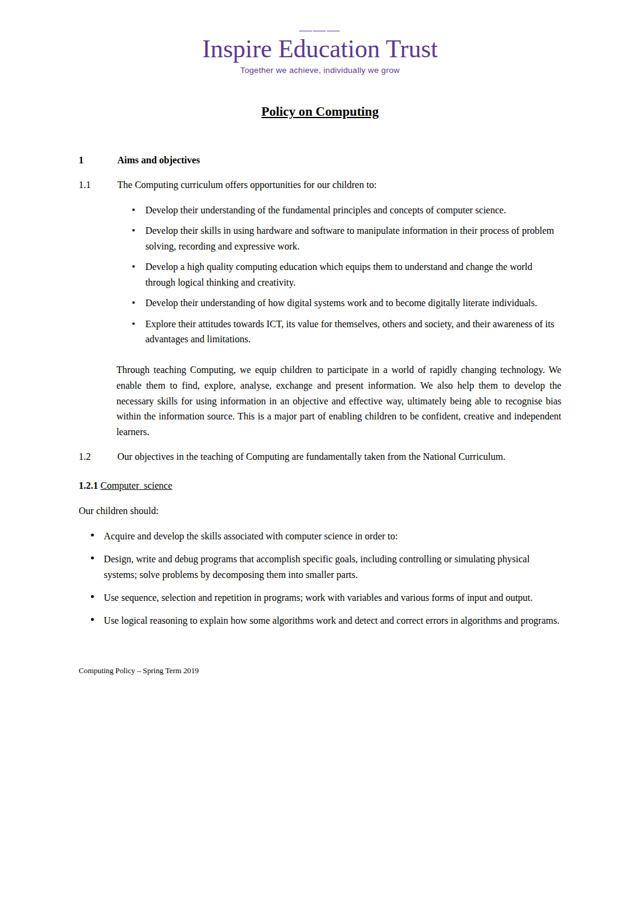——— Inspire Education Trust
Together we achieve, individually we grow
Policy on Computing
1
Aims and objectives
1.1
The Computing curriculum offers opportunities for our children to:
Develop their understanding of the fundamental principles and concepts of computer science.
Develop their skills in using hardware and software to manipulate information in their process of problem solving, recording and expressive work.
Develop a high quality computing education which equips them to understand and change the world through logical thinking and creativity.
Develop their understanding of how digital systems work and to become digitally literate individuals.
Explore their attitudes towards ICT, its value for themselves, others and society, and their awareness of its advantages and limitations.
Through teaching Computing, we equip children to participate in a world of rapidly changing technology. We enable them to find, explore, analyse, exchange and present information. We also help them to develop the necessary skills for using information in an objective and effective way, ultimately being able to recognise bias within the information source. This is a major part of enabling children to be confident, creative and independent learners.
1.2
Our objectives in the teaching of Computing are fundamentally taken from the National Curriculum.
1.2.1 Computer science
Our children should:
Acquire and develop the skills associated with computer science in order to:
Design, write and debug programs that accomplish specific goals, including controlling or simulating physical systems; solve problems by decomposing them into smaller parts.
Use sequence, selection and repetition in programs; work with variables and various forms of input and output.
Use logical reasoning to explain how some algorithms work and detect and correct errors in algorithms and programs.
Computing Policy – Spring Term 2019